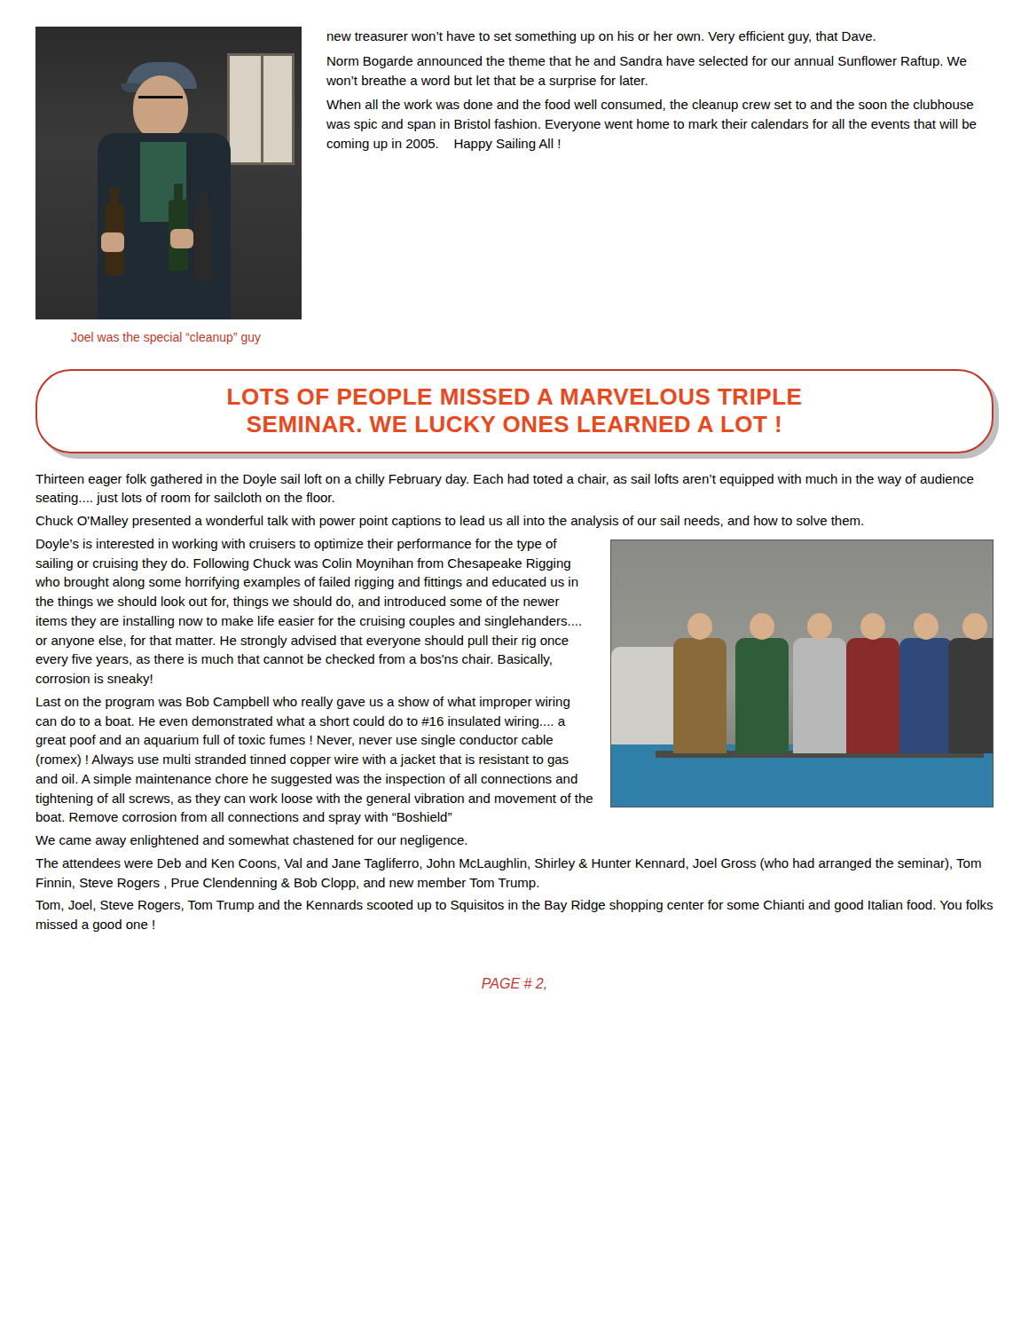Joel was the special “cleanup” guy
new treasurer won’t have to set something up on his or her own. Very efficient guy, that Dave.
Norm Bogarde announced the theme that he and Sandra have selected for our annual Sunflower Raftup. We won’t breathe a word but let that be a surprise for later.
When all the work was done and the food well consumed, the cleanup crew set to and the soon the clubhouse was spic and span in Bristol fashion. Everyone went home to mark their calendars for all the events that will be coming up in 2005. Happy Sailing All !
LOTS OF PEOPLE MISSED A MARVELOUS TRIPLE
SEMINAR. WE LUCKY ONES LEARNED A LOT !
Thirteen eager folk gathered in the Doyle sail loft on a chilly February day. Each had toted a chair, as sail lofts aren’t equipped with much in the way of audience seating.... just lots of room for sailcloth on the floor.
Chuck O'Malley presented a wonderful talk with power point captions to lead us all into the analysis of our sail needs, and how to solve them.
Doyle’s is interested in working with cruisers to optimize their performance for the type of sailing or cruising they do. Following Chuck was Colin Moynihan from Chesapeake Rigging who brought along some horrifying examples of failed rigging and fittings and educated us in the things we should look out for, things we should do, and introduced some of the newer items they are installing now to make life easier for the cruising couples and singlehanders.... or anyone else, for that matter. He strongly advised that everyone should pull their rig once every five years, as there is much that cannot be checked from a bos'ns chair. Basically, corrosion is sneaky!
Last on the program was Bob Campbell who really gave us a show of what improper wiring can do to a boat. He even demonstrated what a short could do to #16 insulated wiring.... a great poof and an aquarium full of toxic fumes ! Never, never use single conductor cable (romex) ! Always use multi stranded tinned copper wire with a jacket that is resistant to gas and oil. A simple maintenance chore he suggested was the inspection of all connections and tightening of all screws, as they can work loose with the general vibration and movement of the boat. Remove corrosion from all connections and spray with “Boshield”
We came away enlightened and somewhat chastened for our negligence.
The attendees were Deb and Ken Coons, Val and Jane Tagliferro, John McLaughlin, Shirley & Hunter Kennard, Joel Gross (who had arranged the seminar), Tom Finnin, Steve Rogers , Prue Clendenning & Bob Clopp, and new member Tom Trump.
Tom, Joel, Steve Rogers, Tom Trump and the Kennards scooted up to Squisitos in the Bay Ridge shopping center for some Chianti and good Italian food. You folks missed a good one !
PAGE # 2,